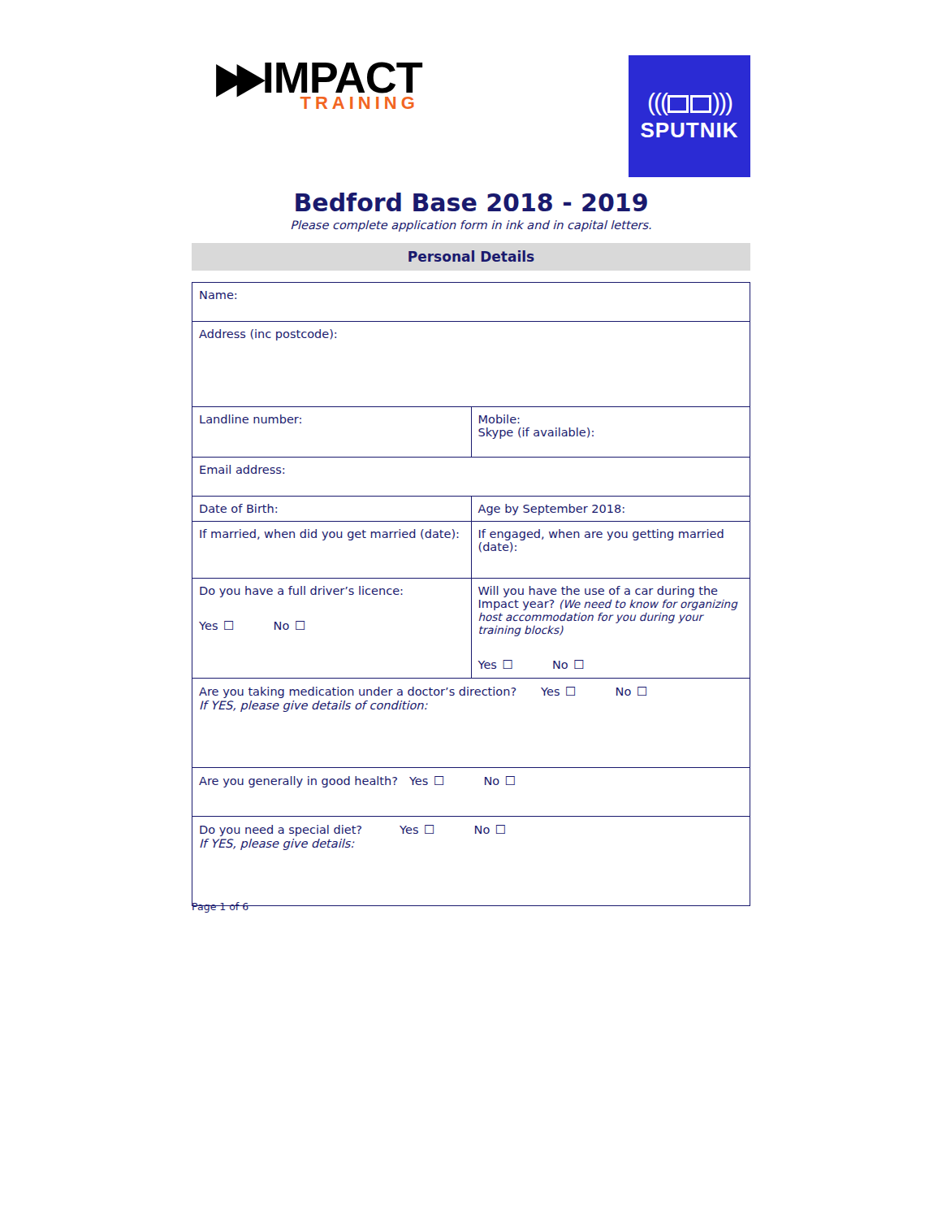▶▶IMPACT
TRAINING
((( )))
SPUTNIK
Bedford Base 2018 - 2019
Please complete application form in ink and in capital letters.
Personal Details
| Name: |
| Address (inc postcode): |
| Landline number: | Mobile: Skype (if available): |
| Email address: |
| Date of Birth: | Age by September 2018: |
| If married, when did you get married (date): | If engaged, when are you getting married (date): |
| Do you have a full driver’s licence: Yes ☐ No ☐ | Will you have the use of a car during the Impact year? (We need to know for organizing host accommodation for you during your training blocks) Yes ☐ No ☐ |
| Are you taking medication under a doctor’s direction? Yes ☐ No ☐ If YES, please give details of condition: |
| Are you generally in good health? Yes ☐ No ☐ |
| Do you need a special diet? Yes ☐ No ☐ If YES, please give details: |
Page 1 of 6